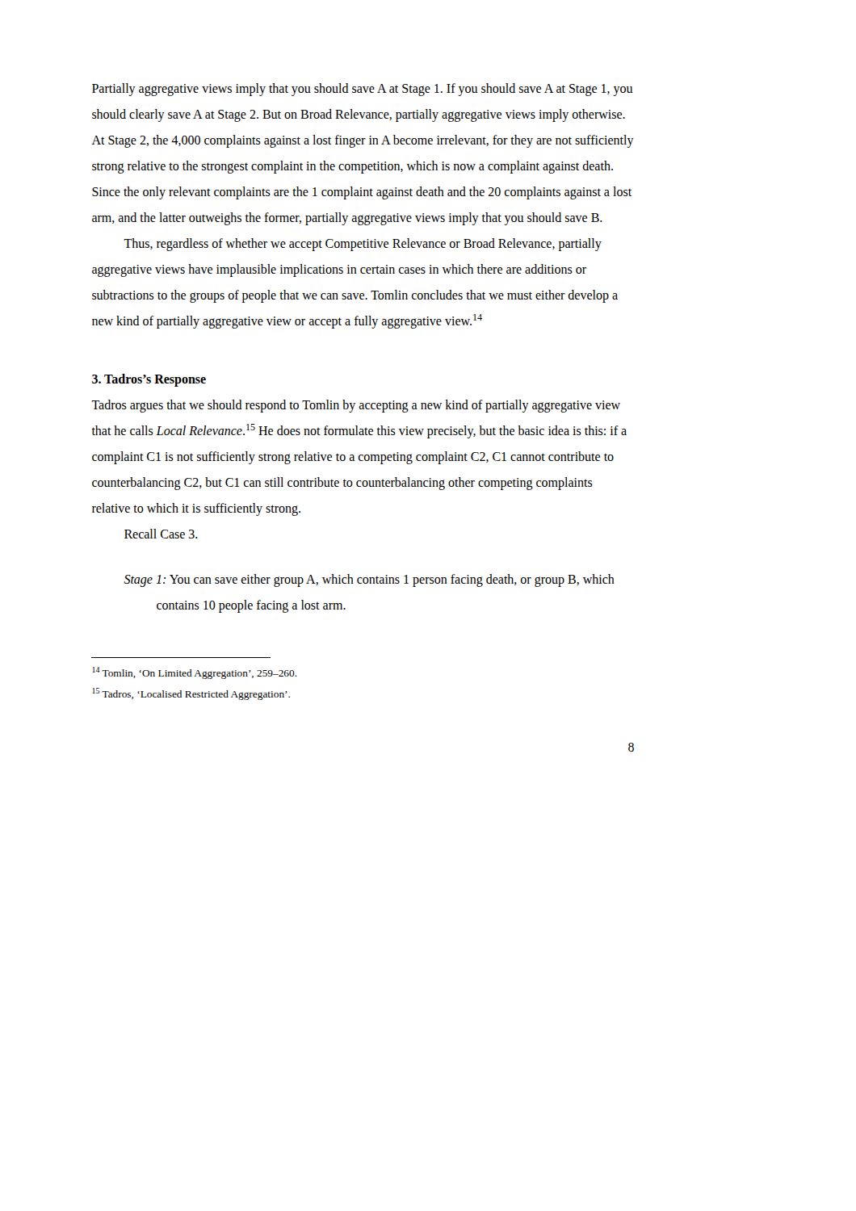Partially aggregative views imply that you should save A at Stage 1. If you should save A at Stage 1, you should clearly save A at Stage 2. But on Broad Relevance, partially aggregative views imply otherwise. At Stage 2, the 4,000 complaints against a lost finger in A become irrelevant, for they are not sufficiently strong relative to the strongest complaint in the competition, which is now a complaint against death. Since the only relevant complaints are the 1 complaint against death and the 20 complaints against a lost arm, and the latter outweighs the former, partially aggregative views imply that you should save B.
Thus, regardless of whether we accept Competitive Relevance or Broad Relevance, partially aggregative views have implausible implications in certain cases in which there are additions or subtractions to the groups of people that we can save. Tomlin concludes that we must either develop a new kind of partially aggregative view or accept a fully aggregative view.14
3. Tadros’s Response
Tadros argues that we should respond to Tomlin by accepting a new kind of partially aggregative view that he calls Local Relevance.15 He does not formulate this view precisely, but the basic idea is this: if a complaint C1 is not sufficiently strong relative to a competing complaint C2, C1 cannot contribute to counterbalancing C2, but C1 can still contribute to counterbalancing other competing complaints relative to which it is sufficiently strong.
Recall Case 3.
Stage 1: You can save either group A, which contains 1 person facing death, or group B, which contains 10 people facing a lost arm.
14 Tomlin, ‘On Limited Aggregation’, 259–260.
15 Tadros, ‘Localised Restricted Aggregation’.
8